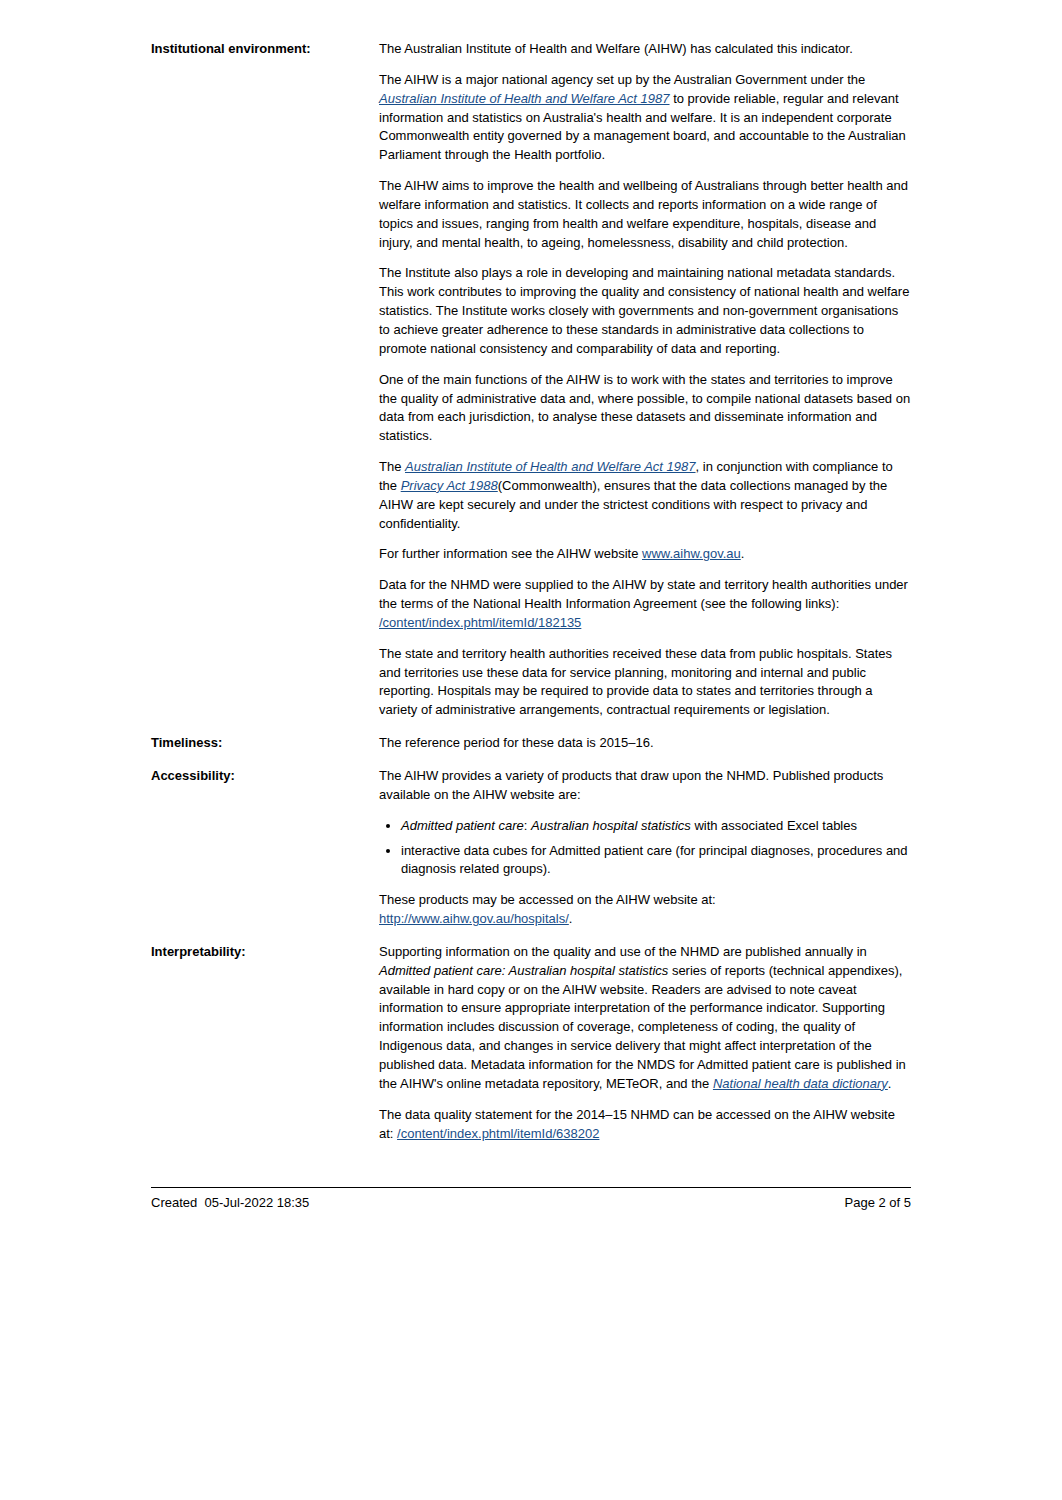| Institutional environment: | The Australian Institute of Health and Welfare (AIHW) has calculated this indicator. The AIHW is a major national agency set up by the Australian Government under the Australian Institute of Health and Welfare Act 1987 to provide reliable, regular and relevant information and statistics on Australia's health and welfare. It is an independent corporate Commonwealth entity governed by a management board, and accountable to the Australian Parliament through the Health portfolio. The AIHW aims to improve the health and wellbeing of Australians through better health and welfare information and statistics. It collects and reports information on a wide range of topics and issues, ranging from health and welfare expenditure, hospitals, disease and injury, and mental health, to ageing, homelessness, disability and child protection. The Institute also plays a role in developing and maintaining national metadata standards. This work contributes to improving the quality and consistency of national health and welfare statistics. The Institute works closely with governments and non-government organisations to achieve greater adherence to these standards in administrative data collections to promote national consistency and comparability of data and reporting. One of the main functions of the AIHW is to work with the states and territories to improve the quality of administrative data and, where possible, to compile national datasets based on data from each jurisdiction, to analyse these datasets and disseminate information and statistics. The Australian Institute of Health and Welfare Act 1987 , in conjunction with compliance to the Privacy Act 1988 (Commonwealth), ensures that the data collections managed by the AIHW are kept securely and under the strictest conditions with respect to privacy and confidentiality. For further information see the AIHW website www.aihw.gov.au . Data for the NHMD were supplied to the AIHW by state and territory health authorities under the terms of the National Health Information Agreement (see the following links): /content/index.phtml/itemId/182135 The state and territory health authorities received these data from public hospitals. States and territories use these data for service planning, monitoring and internal and public reporting. Hospitals may be required to provide data to states and territories through a variety of administrative arrangements, contractual requirements or legislation. |
| Timeliness: | The reference period for these data is 2015–16. |
| Accessibility: | The AIHW provides a variety of products that draw upon the NHMD. Published products available on the AIHW website are: Admitted patient care : Australian hospital statistics with associated Excel tables interactive data cubes for Admitted patient care (for principal diagnoses, procedures and diagnosis related groups). These products may be accessed on the AIHW website at: http://www.aihw.gov.au/hospitals/ . |
| Interpretability: | Supporting information on the quality and use of the NHMD are published annually in Admitted patient care: Australian hospital statistics series of reports (technical appendixes), available in hard copy or on the AIHW website. Readers are advised to note caveat information to ensure appropriate interpretation of the performance indicator. Supporting information includes discussion of coverage, completeness of coding, the quality of Indigenous data, and changes in service delivery that might affect interpretation of the published data. Metadata information for the NMDS for Admitted patient care is published in the AIHW's online metadata repository, METeOR, and the National health data dictionary . The data quality statement for the 2014–15 NHMD can be accessed on the AIHW website at: /content/index.phtml/itemId/638202 |
Created 05-Jul-2022 18:35 Page 2 of 5